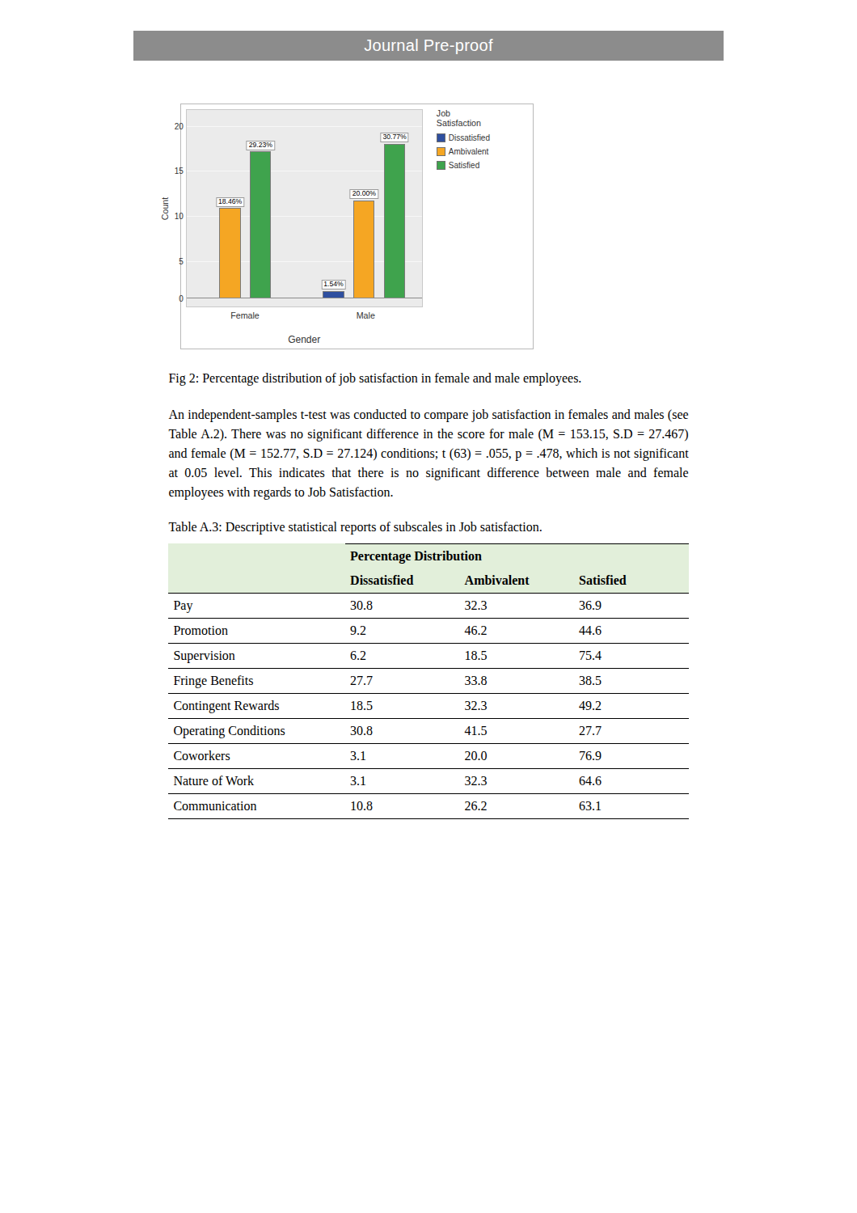Journal Pre-proof
Count
20 15 10 5 0
18.46%
29.23%
1.54%
20.00%
30.77%
Female Male
Gender
Job
Satisfaction
Dissatisfied
Ambivalent
Satisfied
Fig 2: Percentage distribution of job satisfaction in female and male employees.
An independent-samples t-test was conducted to compare job satisfaction in females and males (see Table A.2). There was no significant difference in the score for male (M = 153.15, S.D = 27.467) and female (M = 152.77, S.D = 27.124) conditions; t (63) = .055, p = .478, which is not significant at 0.05 level. This indicates that there is no significant difference between male and female employees with regards to Job Satisfaction.
Table A.3: Descriptive statistical reports of subscales in Job satisfaction.
| | Percentage Distribution |
| --- | --- |
| | Dissatisfied | Ambivalent | Satisfied |
| Pay | 30.8 | 32.3 | 36.9 |
| Promotion | 9.2 | 46.2 | 44.6 |
| Supervision | 6.2 | 18.5 | 75.4 |
| Fringe Benefits | 27.7 | 33.8 | 38.5 |
| Contingent Rewards | 18.5 | 32.3 | 49.2 |
| Operating Conditions | 30.8 | 41.5 | 27.7 |
| Coworkers | 3.1 | 20.0 | 76.9 |
| Nature of Work | 3.1 | 32.3 | 64.6 |
| Communication | 10.8 | 26.2 | 63.1 |